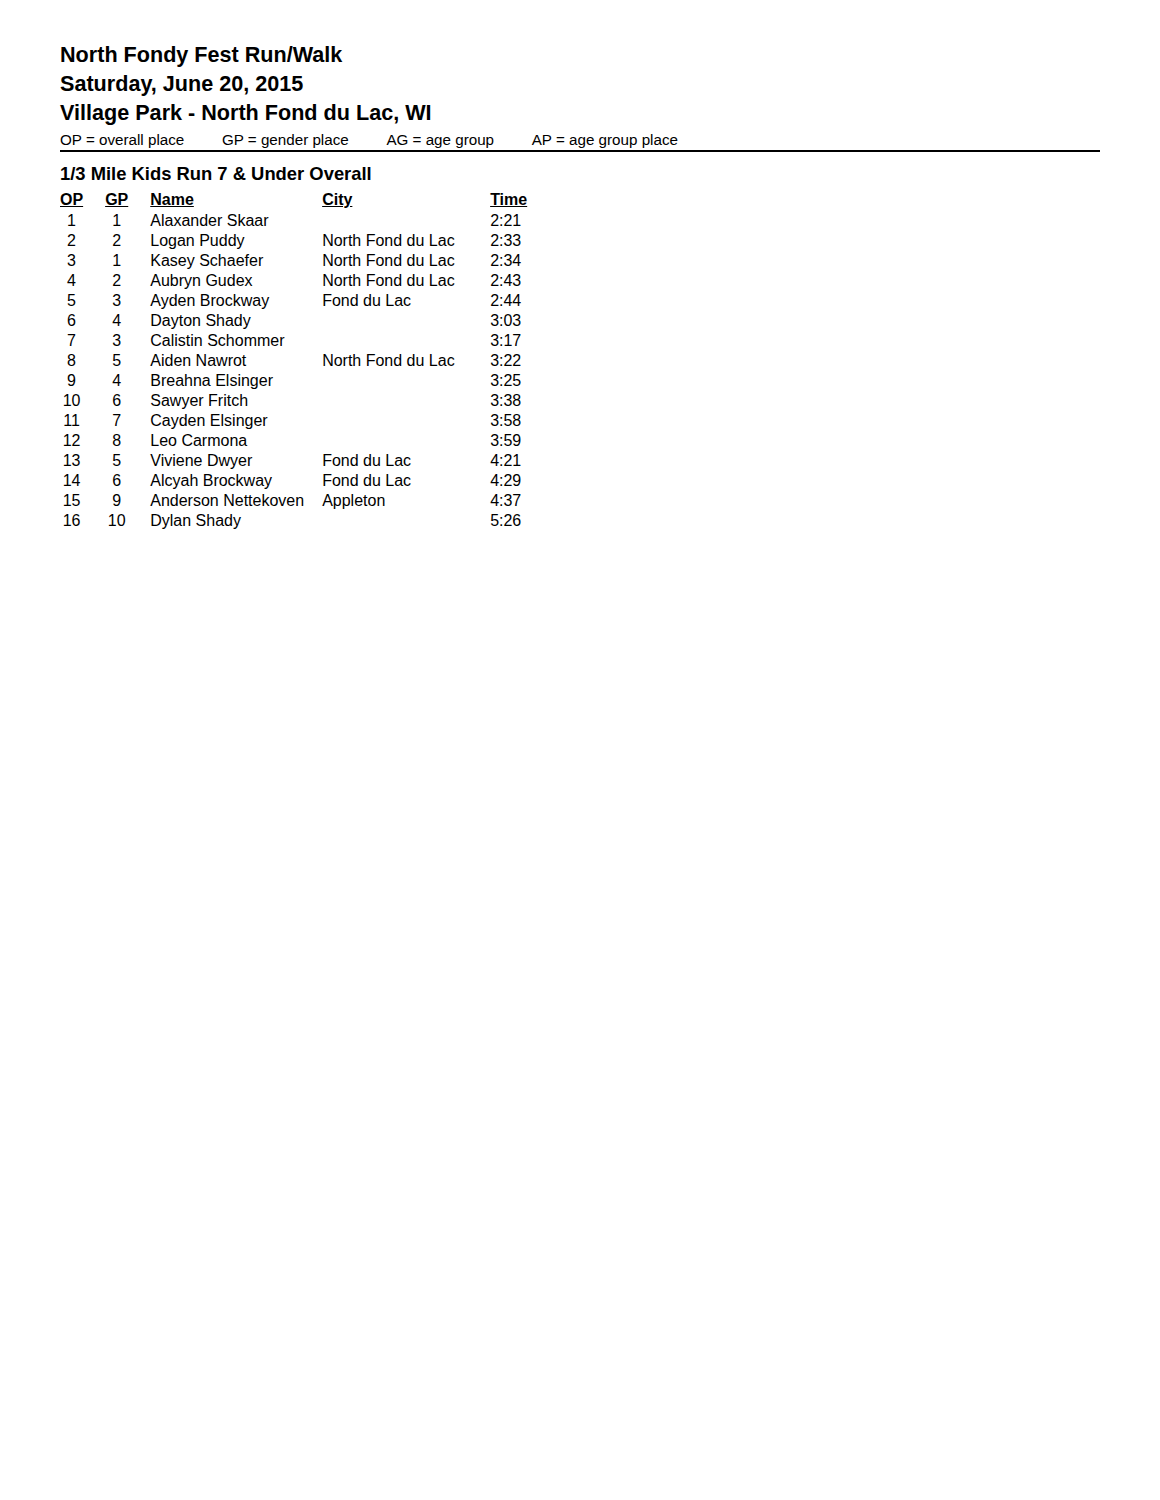North Fondy Fest Run/Walk
Saturday, June 20, 2015
Village Park - North Fond du Lac, WI
OP = overall place GP = gender place AG = age group AP = age group place
1/3 Mile Kids Run 7 & Under Overall
| OP | GP | Name | City | Time |
| --- | --- | --- | --- | --- |
| 1 | 1 | Alaxander Skaar | | 2:21 |
| 2 | 2 | Logan Puddy | North Fond du Lac | 2:33 |
| 3 | 1 | Kasey Schaefer | North Fond du Lac | 2:34 |
| 4 | 2 | Aubryn Gudex | North Fond du Lac | 2:43 |
| 5 | 3 | Ayden Brockway | Fond du Lac | 2:44 |
| 6 | 4 | Dayton Shady | | 3:03 |
| 7 | 3 | Calistin Schommer | | 3:17 |
| 8 | 5 | Aiden Nawrot | North Fond du Lac | 3:22 |
| 9 | 4 | Breahna Elsinger | | 3:25 |
| 10 | 6 | Sawyer Fritch | | 3:38 |
| 11 | 7 | Cayden Elsinger | | 3:58 |
| 12 | 8 | Leo Carmona | | 3:59 |
| 13 | 5 | Viviene Dwyer | Fond du Lac | 4:21 |
| 14 | 6 | Alcyah Brockway | Fond du Lac | 4:29 |
| 15 | 9 | Anderson Nettekoven | Appleton | 4:37 |
| 16 | 10 | Dylan Shady | | 5:26 |